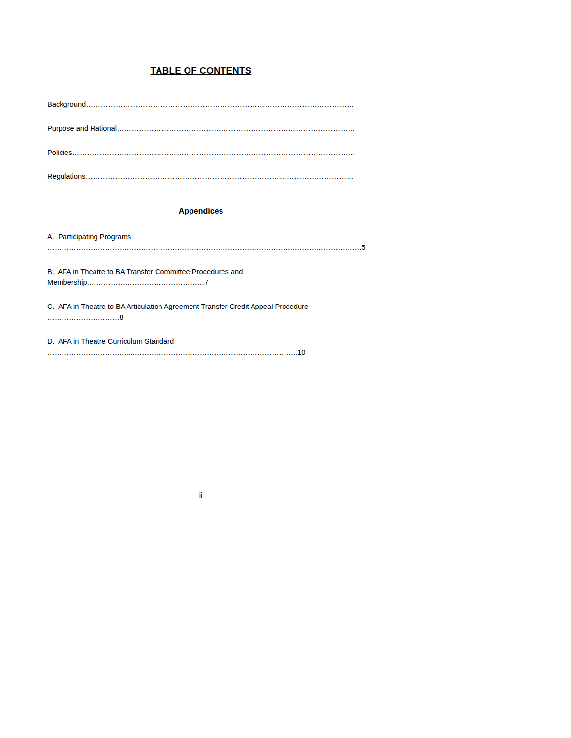TABLE OF CONTENTS
Background……………………………………………………………………………………………………………………………………………..1
Purpose and Rational………………………………………………………………………………………………………………………………….1
Policies…………………………………………………………………………………………………………………………………………………………….2
Regulations…………………………………………………………………………………………………………………………………………………………2
Appendices
A. Participating Programs ………………………………………………………………………………………….……………………….5
B. AFA in Theatre to BA Transfer Committee Procedures and Membership.…………………………………………7
C. AFA in Theatre to BA Articulation Agreement Transfer Credit Appeal Procedure …………………………8
D. AFA in Theatre Curriculum Standard ………………………….…...…………………………………………………………..10
ii